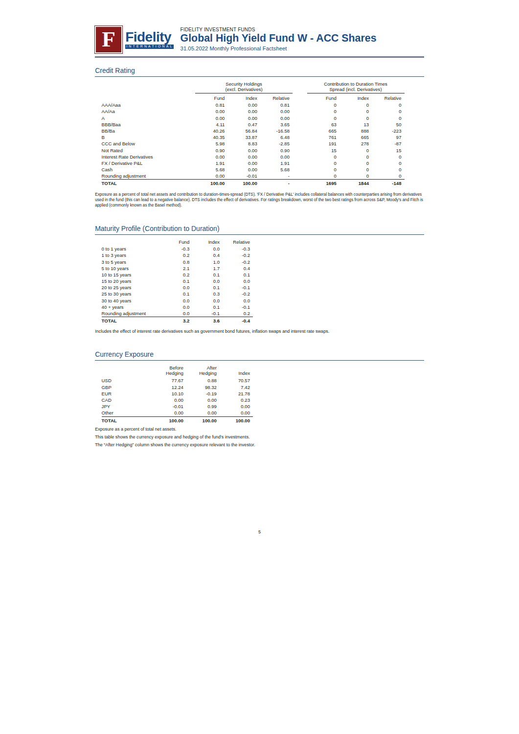F
Fidelity INTERNATIONAL
FIDELITY INVESTMENT FUNDS
Global High Yield Fund W - ACC Shares
31.05.2022 Monthly Professional Factsheet
Credit Rating
| | Security Holdings (excl. Derivatives) | | Contribution to Duration Times Spread (incl. Derivatives) |
| | Fund | Index | Relative | | Fund | Index | Relative |
| AAA/Aaa | 0.81 | 0.00 | 0.81 | | 0 | 0 | 0 |
| AA/Aa | 0.00 | 0.00 | 0.00 | | 0 | 0 | 0 |
| A | 0.00 | 0.00 | 0.00 | | 0 | 0 | 0 |
| BBB/Baa | 4.11 | 0.47 | 3.65 | | 63 | 13 | 50 |
| BB/Ba | 40.26 | 56.84 | -16.58 | | 665 | 888 | -223 |
| B | 40.35 | 33.87 | 6.48 | | 761 | 665 | 97 |
| CCC and Below | 5.98 | 8.83 | -2.85 | | 191 | 278 | -87 |
| Not Rated | 0.90 | 0.00 | 0.90 | | 15 | 0 | 15 |
| Interest Rate Derivatives | 0.00 | 0.00 | 0.00 | | 0 | 0 | 0 |
| FX / Derivative P&L | 1.91 | 0.00 | 1.91 | | 0 | 0 | 0 |
| Cash | 5.68 | 0.00 | 5.68 | | 0 | 0 | 0 |
| Rounding adjustment | 0.00 | -0.01 | - | | 0 | 0 | 0 |
| TOTAL | 100.00 | 100.00 | - | | 1695 | 1844 | -148 |
Exposure as a percent of total net assets and contribution to duration-times-spread (DTS). 'FX / Derivative P&L' includes collateral balances with counterparties arising from derivatives used in the fund (this can lead to a negative balance). DTS includes the effect of derivatives. For ratings breakdown, worst of the two best ratings from across S&P, Moody's and Fitch is applied (commonly known as the Basel method).
Maturity Profile (Contribution to Duration)
| | Fund | Index | Relative |
| 0 to 1 years | -0.3 | 0.0 | -0.3 |
| 1 to 3 years | 0.2 | 0.4 | -0.2 |
| 3 to 5 years | 0.8 | 1.0 | -0.2 |
| 5 to 10 years | 2.1 | 1.7 | 0.4 |
| 10 to 15 years | 0.2 | 0.1 | 0.1 |
| 15 to 20 years | 0.1 | 0.0 | 0.0 |
| 20 to 25 years | 0.0 | 0.1 | -0.1 |
| 25 to 30 years | 0.1 | 0.3 | -0.2 |
| 30 to 40 years | 0.0 | 0.0 | 0.0 |
| 40 + years | 0.0 | 0.1 | -0.1 |
| Rounding adjustment | 0.0 | -0.1 | 0.2 |
| TOTAL | 3.2 | 3.6 | -0.4 |
Includes the effect of interest rate derivatives such as government bond futures, inflation swaps and interest rate swaps.
Currency Exposure
| | Before Hedging | After Hedging | Index |
| USD | 77.67 | 0.88 | 70.57 |
| GBP | 12.24 | 98.32 | 7.42 |
| EUR | 10.10 | -0.19 | 21.78 |
| CAD | 0.00 | 0.00 | 0.23 |
| JPY | -0.01 | 0.99 | 0.00 |
| Other | 0.00 | 0.00 | 0.00 |
| TOTAL | 100.00 | 100.00 | 100.00 |
Exposure as a percent of total net assets.
This table shows the currency exposure and hedging of the fund's investments.
The “After Hedging” column shows the currency exposure relevant to the investor.
5